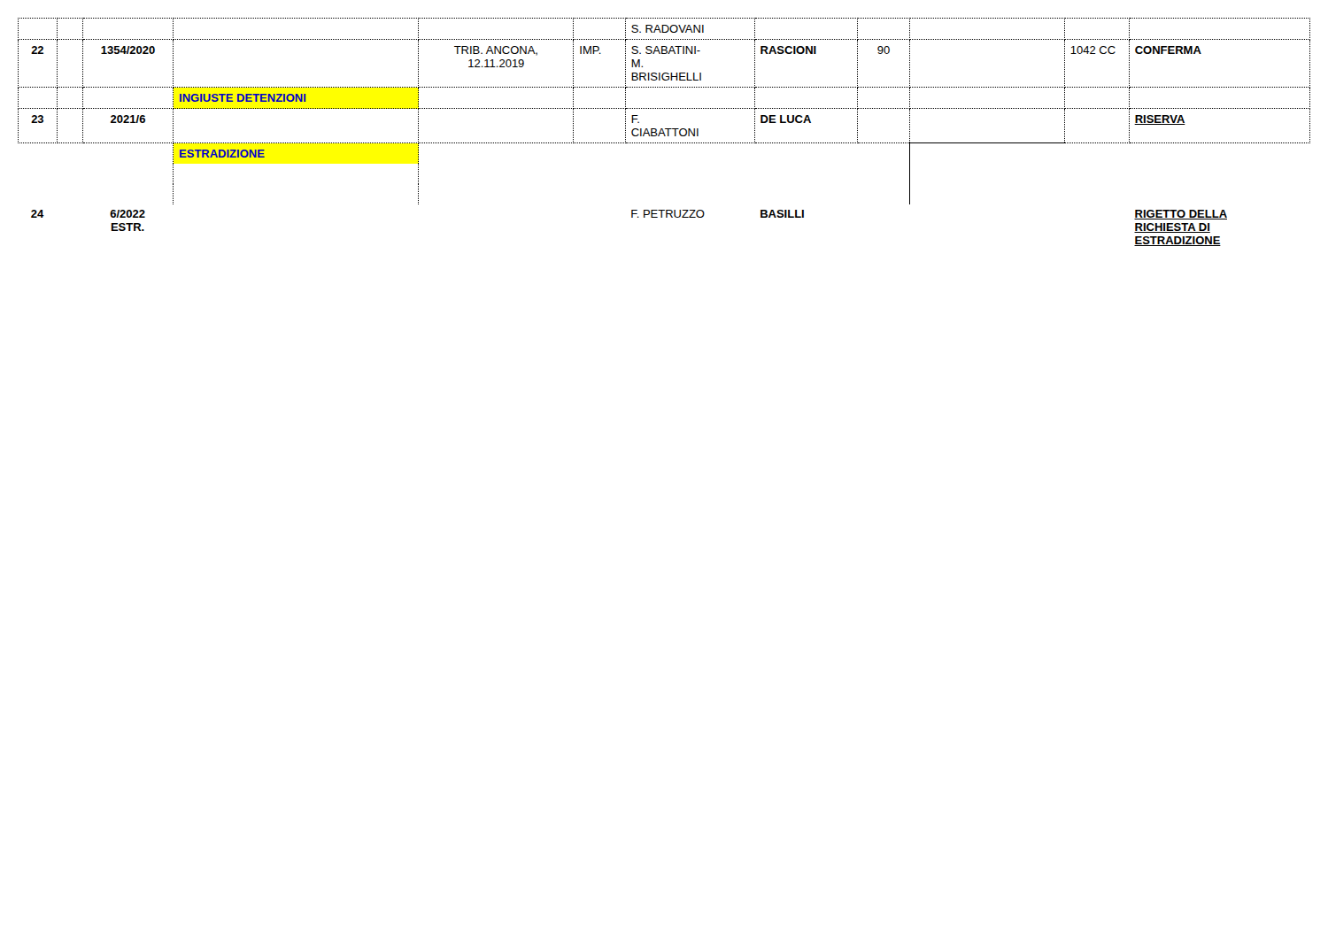| | | | | | | S. RADOVANI | | | | | |
| 22 | | 1354/2020 | | TRIB. ANCONA, 12.11.2019 | IMP. | S. SABATINI- M. BRISIGHELLI | RASCIONI | 90 | | 1042 CC | CONFERMA |
| | | | INGIUSTE DETENZIONI | | | | | | | | |
| 23 | | 2021/6 | | | | F. CIABATTONI | DE LUCA | | | | RISERVA |
| | | | ESTRADIZIONE | | | | | | | | |
| 24 | | 6/2022 ESTR. | | | | F. PETRUZZO | BASILLI | | | | RIGETTO DELLA RICHIESTA DI ESTRADIZIONE |